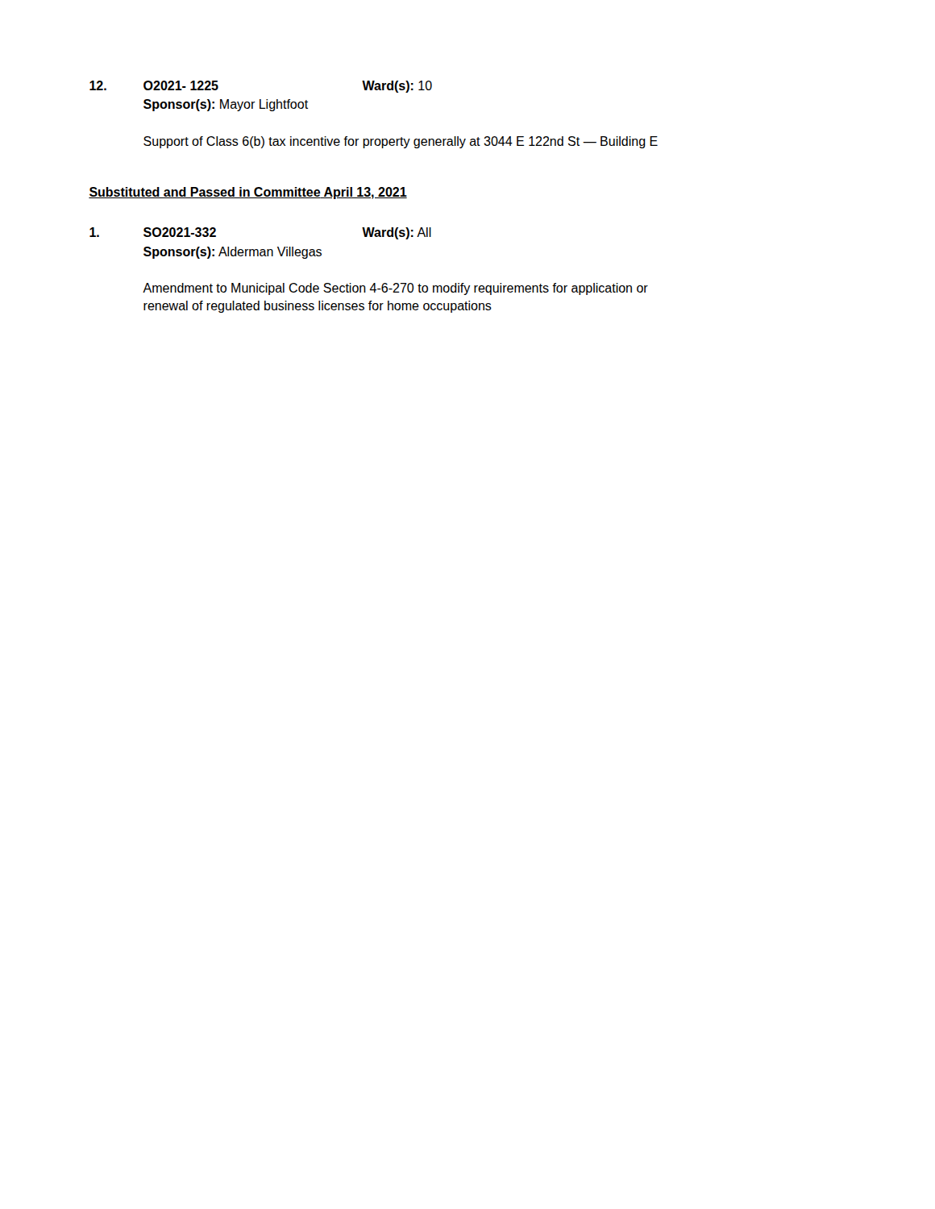12.
O2021- 1225
Ward(s): 10
Sponsor(s): Mayor Lightfoot
Support of Class 6(b) tax incentive for property generally at 3044 E 122nd St — Building E
Substituted and Passed in Committee April 13, 2021
1.
SO2021-332
Ward(s): All
Sponsor(s): Alderman Villegas
Amendment to Municipal Code Section 4-6-270 to modify requirements for application or renewal of regulated business licenses for home occupations